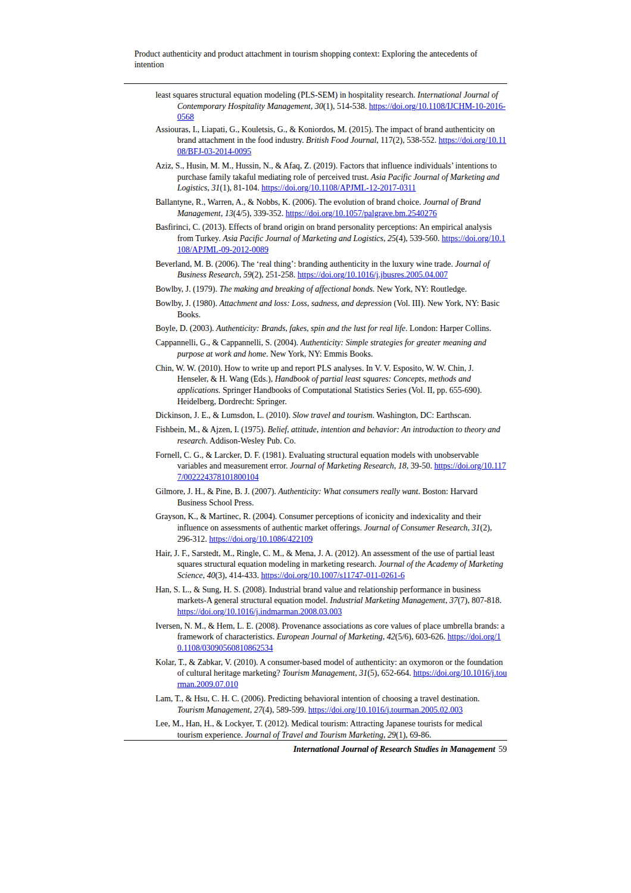Product authenticity and product attachment in tourism shopping context: Exploring the antecedents of intention
least squares structural equation modeling (PLS-SEM) in hospitality research. International Journal of Contemporary Hospitality Management, 30(1), 514-538. https://doi.org/10.1108/IJCHM-10-2016-0568
Assiouras, I., Liapati, G., Kouletsis, G., & Koniordos, M. (2015). The impact of brand authenticity on brand attachment in the food industry. British Food Journal, 117(2), 538-552. https://doi.org/10.1108/BFJ-03-2014-0095
Aziz, S., Husin, M. M., Hussin, N., & Afaq, Z. (2019). Factors that influence individuals’ intentions to purchase family takaful mediating role of perceived trust. Asia Pacific Journal of Marketing and Logistics, 31(1), 81-104. https://doi.org/10.1108/APJML-12-2017-0311
Ballantyne, R., Warren, A., & Nobbs, K. (2006). The evolution of brand choice. Journal of Brand Management, 13(4/5), 339-352. https://doi.org/10.1057/palgrave.bm.2540276
Basfirinci, C. (2013). Effects of brand origin on brand personality perceptions: An empirical analysis from Turkey. Asia Pacific Journal of Marketing and Logistics, 25(4), 539-560. https://doi.org/10.1108/APJML-09-2012-0089
Beverland, M. B. (2006). The ‘real thing’: branding authenticity in the luxury wine trade. Journal of Business Research, 59(2), 251-258. https://doi.org/10.1016/j.jbusres.2005.04.007
Bowlby, J. (1979). The making and breaking of affectional bonds. New York, NY: Routledge.
Bowlby, J. (1980). Attachment and loss: Loss, sadness, and depression (Vol. III). New York, NY: Basic Books.
Boyle, D. (2003). Authenticity: Brands, fakes, spin and the lust for real life. London: Harper Collins.
Cappannelli, G., & Cappannelli, S. (2004). Authenticity: Simple strategies for greater meaning and purpose at work and home. New York, NY: Emmis Books.
Chin, W. W. (2010). How to write up and report PLS analyses. In V. V. Esposito, W. W. Chin, J. Henseler, & H. Wang (Eds.), Handbook of partial least squares: Concepts, methods and applications. Springer Handbooks of Computational Statistics Series (Vol. II, pp. 655-690). Heidelberg, Dordrecht: Springer.
Dickinson, J. E., & Lumsdon, L. (2010). Slow travel and tourism. Washington, DC: Earthscan.
Fishbein, M., & Ajzen, I. (1975). Belief, attitude, intention and behavior: An introduction to theory and research. Addison-Wesley Pub. Co.
Fornell, C. G., & Larcker, D. F. (1981). Evaluating structural equation models with unobservable variables and measurement error. Journal of Marketing Research, 18, 39-50. https://doi.org/10.1177/002224378101800104
Gilmore, J. H., & Pine, B. J. (2007). Authenticity: What consumers really want. Boston: Harvard Business School Press.
Grayson, K., & Martinec, R. (2004). Consumer perceptions of iconicity and indexicality and their influence on assessments of authentic market offerings. Journal of Consumer Research, 31(2), 296-312. https://doi.org/10.1086/422109
Hair, J. F., Sarstedt, M., Ringle, C. M., & Mena, J. A. (2012). An assessment of the use of partial least squares structural equation modeling in marketing research. Journal of the Academy of Marketing Science, 40(3), 414-433. https://doi.org/10.1007/s11747-011-0261-6
Han, S. L., & Sung, H. S. (2008). Industrial brand value and relationship performance in business markets-A general structural equation model. Industrial Marketing Management, 37(7), 807-818. https://doi.org/10.1016/j.indmarman.2008.03.003
Iversen, N. M., & Hem, L. E. (2008). Provenance associations as core values of place umbrella brands: a framework of characteristics. European Journal of Marketing, 42(5/6), 603-626. https://doi.org/10.1108/03090560810862534
Kolar, T., & Zabkar, V. (2010). A consumer-based model of authenticity: an oxymoron or the foundation of cultural heritage marketing? Tourism Management, 31(5), 652-664. https://doi.org/10.1016/j.tourman.2009.07.010
Lam, T., & Hsu, C. H. C. (2006). Predicting behavioral intention of choosing a travel destination. Tourism Management, 27(4), 589-599. https://doi.org/10.1016/j.tourman.2005.02.003
Lee, M., Han, H., & Lockyer, T. (2012). Medical tourism: Attracting Japanese tourists for medical tourism experience. Journal of Travel and Tourism Marketing, 29(1), 69-86.
International Journal of Research Studies in Management 59